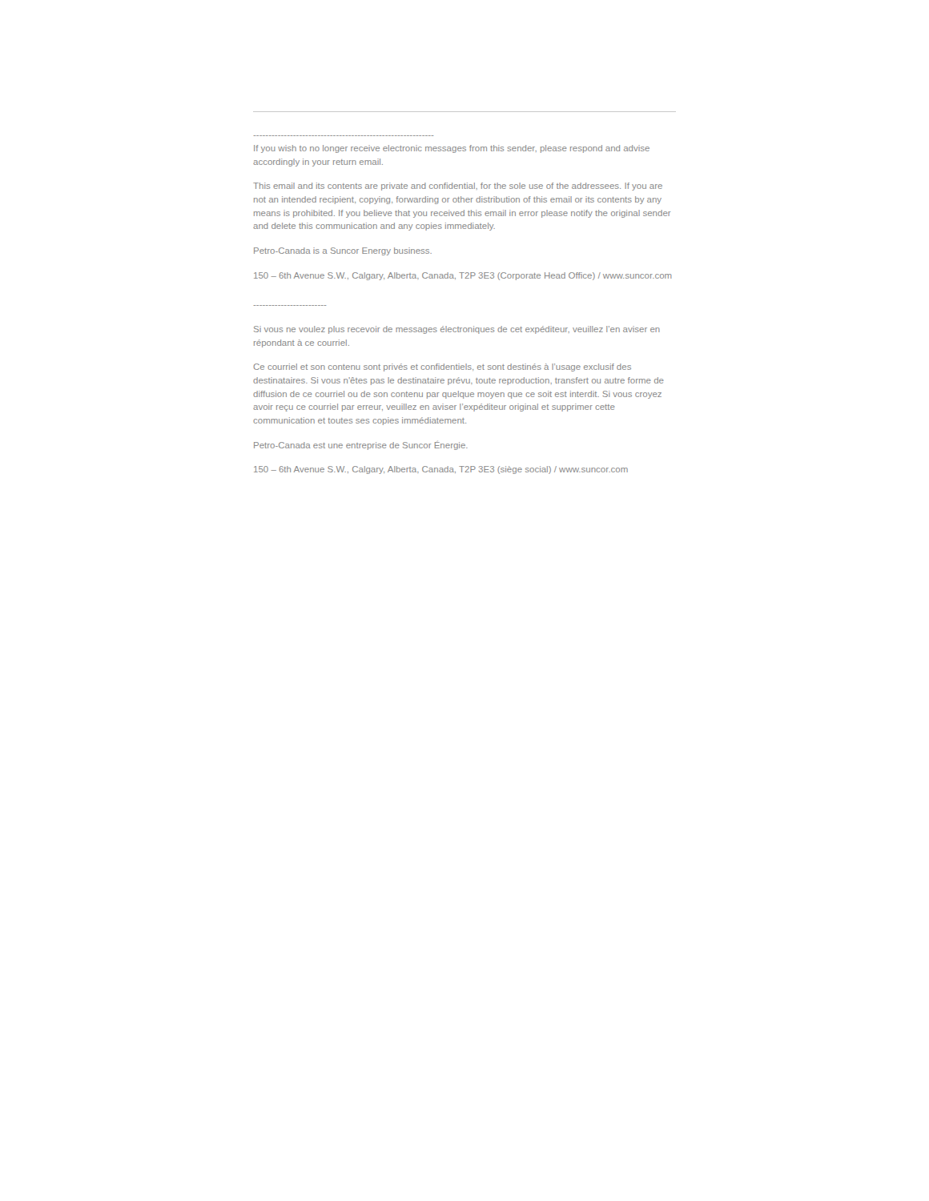-----------------------------------------------------------
If you wish to no longer receive electronic messages from this sender, please respond and advise accordingly in your return email.
This email and its contents are private and confidential, for the sole use of the addressees. If you are not an intended recipient, copying, forwarding or other distribution of this email or its contents by any means is prohibited. If you believe that you received this email in error please notify the original sender and delete this communication and any copies immediately.
Petro-Canada is a Suncor Energy business.
150 – 6th Avenue S.W., Calgary, Alberta, Canada, T2P 3E3 (Corporate Head Office) / www.suncor.com
------------------------
Si vous ne voulez plus recevoir de messages électroniques de cet expéditeur, veuillez l’en aviser en répondant à ce courriel.
Ce courriel et son contenu sont privés et confidentiels, et sont destinés à l’usage exclusif des destinataires. Si vous n'êtes pas le destinataire prévu, toute reproduction, transfert ou autre forme de diffusion de ce courriel ou de son contenu par quelque moyen que ce soit est interdit. Si vous croyez avoir reçu ce courriel par erreur, veuillez en aviser l’expéditeur original et supprimer cette communication et toutes ses copies immédiatement.
Petro-Canada est une entreprise de Suncor Énergie.
150 – 6th Avenue S.W., Calgary, Alberta, Canada, T2P 3E3 (siège social) / www.suncor.com